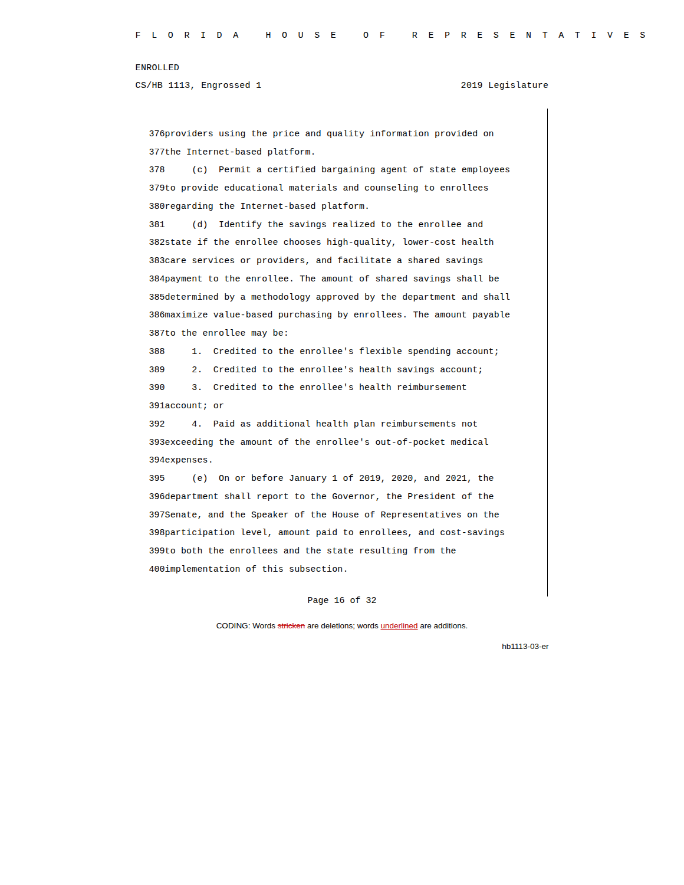F L O R I D A H O U S E O F R E P R E S E N T A T I V E S
ENROLLED
CS/HB 1113, Engrossed 1 2019 Legislature
| 376 | providers using the price and quality information provided on |
| 377 | the Internet-based platform. |
| 378 | (c) Permit a certified bargaining agent of state employees |
| 379 | to provide educational materials and counseling to enrollees |
| 380 | regarding the Internet-based platform. |
| 381 | (d) Identify the savings realized to the enrollee and |
| 382 | state if the enrollee chooses high-quality, lower-cost health |
| 383 | care services or providers, and facilitate a shared savings |
| 384 | payment to the enrollee. The amount of shared savings shall be |
| 385 | determined by a methodology approved by the department and shall |
| 386 | maximize value-based purchasing by enrollees. The amount payable |
| 387 | to the enrollee may be: |
| 388 | 1. Credited to the enrollee's flexible spending account; |
| 389 | 2. Credited to the enrollee's health savings account; |
| 390 | 3. Credited to the enrollee's health reimbursement |
| 391 | account; or |
| 392 | 4. Paid as additional health plan reimbursements not |
| 393 | exceeding the amount of the enrollee's out-of-pocket medical |
| 394 | expenses. |
| 395 | (e) On or before January 1 of 2019, 2020, and 2021, the |
| 396 | department shall report to the Governor, the President of the |
| 397 | Senate, and the Speaker of the House of Representatives on the |
| 398 | participation level, amount paid to enrollees, and cost-savings |
| 399 | to both the enrollees and the state resulting from the |
| 400 | implementation of this subsection. |
Page 16 of 32
CODING: Words stricken are deletions; words underlined are additions.
hb1113-03-er